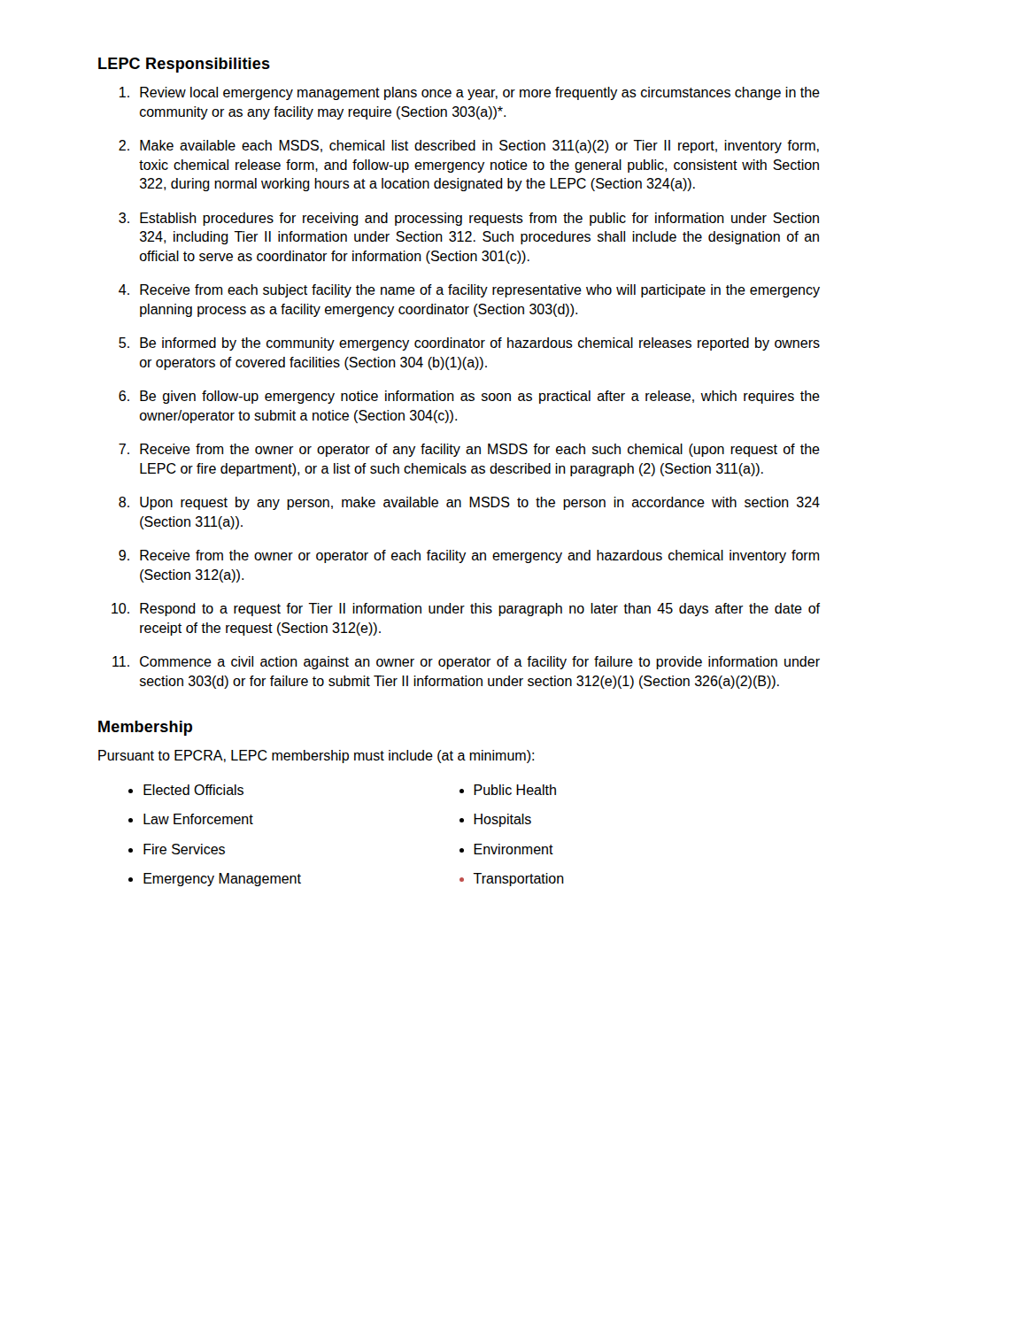LEPC Responsibilities
Review local emergency management plans once a year, or more frequently as circumstances change in the community or as any facility may require (Section 303(a))*.
Make available each MSDS, chemical list described in Section 311(a)(2) or Tier II report, inventory form, toxic chemical release form, and follow-up emergency notice to the general public, consistent with Section 322, during normal working hours at a location designated by the LEPC (Section 324(a)).
Establish procedures for receiving and processing requests from the public for information under Section 324, including Tier II information under Section 312. Such procedures shall include the designation of an official to serve as coordinator for information (Section 301(c)).
Receive from each subject facility the name of a facility representative who will participate in the emergency planning process as a facility emergency coordinator (Section 303(d)).
Be informed by the community emergency coordinator of hazardous chemical releases reported by owners or operators of covered facilities (Section 304 (b)(1)(a)).
Be given follow-up emergency notice information as soon as practical after a release, which requires the owner/operator to submit a notice (Section 304(c)).
Receive from the owner or operator of any facility an MSDS for each such chemical (upon request of the LEPC or fire department), or a list of such chemicals as described in paragraph (2) (Section 311(a)).
Upon request by any person, make available an MSDS to the person in accordance with section 324 (Section 311(a)).
Receive from the owner or operator of each facility an emergency and hazardous chemical inventory form (Section 312(a)).
Respond to a request for Tier II information under this paragraph no later than 45 days after the date of receipt of the request (Section 312(e)).
Commence a civil action against an owner or operator of a facility for failure to provide information under section 303(d) or for failure to submit Tier II information under section 312(e)(1) (Section 326(a)(2)(B)).
Membership
Pursuant to EPCRA, LEPC membership must include (at a minimum):
Elected Officials
Law Enforcement
Fire Services
Emergency Management
Public Health
Hospitals
Environment
Transportation